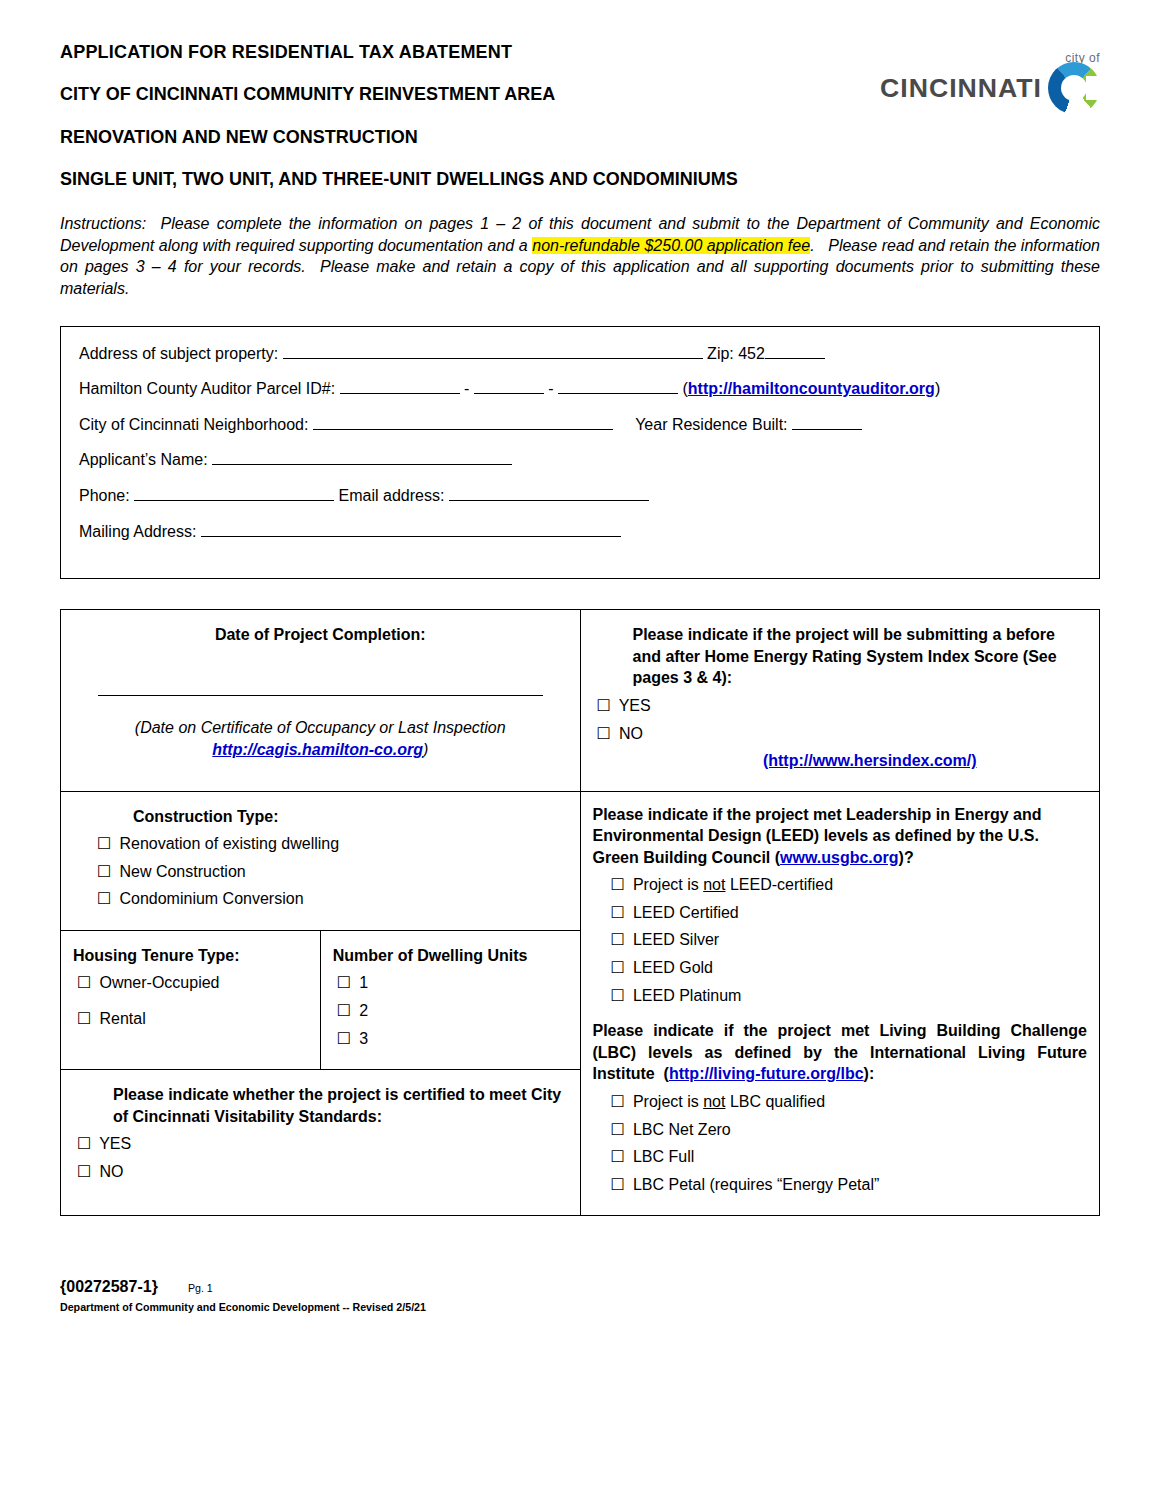city of
CINCINNATI
APPLICATION FOR RESIDENTIAL TAX ABATEMENT
CITY OF CINCINNATI COMMUNITY REINVESTMENT AREA
RENOVATION AND NEW CONSTRUCTION
SINGLE UNIT, TWO UNIT, AND THREE-UNIT DWELLINGS AND CONDOMINIUMS
Instructions: Please complete the information on pages 1 – 2 of this document and submit to the Department of Community and Economic Development along with required supporting documentation and a non-refundable $250.00 application fee. Please read and retain the information on pages 3 – 4 for your records. Please make and retain a copy of this application and all supporting documents prior to submitting these materials.
Address of subject property: Zip: 452
Hamilton County Auditor Parcel ID#: - - (http://hamiltoncountyauditor.org)
City of Cincinnati Neighborhood: Year Residence Built:
Applicant’s Name:
Phone: Email address:
Mailing Address:
| Date of Project Completion: (Date on Certificate of Occupancy or Last Inspection http://cagis.hamilton-co.org ) | Please indicate if the project will be submitting a before and after Home Energy Rating System Index Score (See pages 3 & 4): ☐ YES ☐ NO (http://www.hersindex.com/) |
| / Construction Type: ☐ Renovation of existing dwelling ☐ New Construction ☐ Condominium Conversion / / Housing Tenure Type: ☐ Owner-Occupied ☐ Rental / Number of Dwelling Units ☐ 1 ☐ 2 ☐ 3 / / Please indicate whether the project is certified to meet City of Cincinnati Visitability Standards: ☐ YES ☐ NO / | Please indicate if the project met Leadership in Energy and Environmental Design (LEED) levels as defined by the U.S. Green Building Council ( www.usgbc.org )? ☐ Project is not LEED-certified ☐ LEED Certified ☐ LEED Silver ☐ LEED Gold ☐ LEED Platinum Please indicate if the project met Living Building Challenge (LBC) levels as defined by the International Living Future Institute ( http://living-future.org/lbc ): ☐ Project is not LBC qualified ☐ LBC Net Zero ☐ LBC Full ☐ LBC Petal (requires “Energy Petal” |
{00272587-1}Pg. 1 Department of Community and Economic Development -- Revised 2/5/21